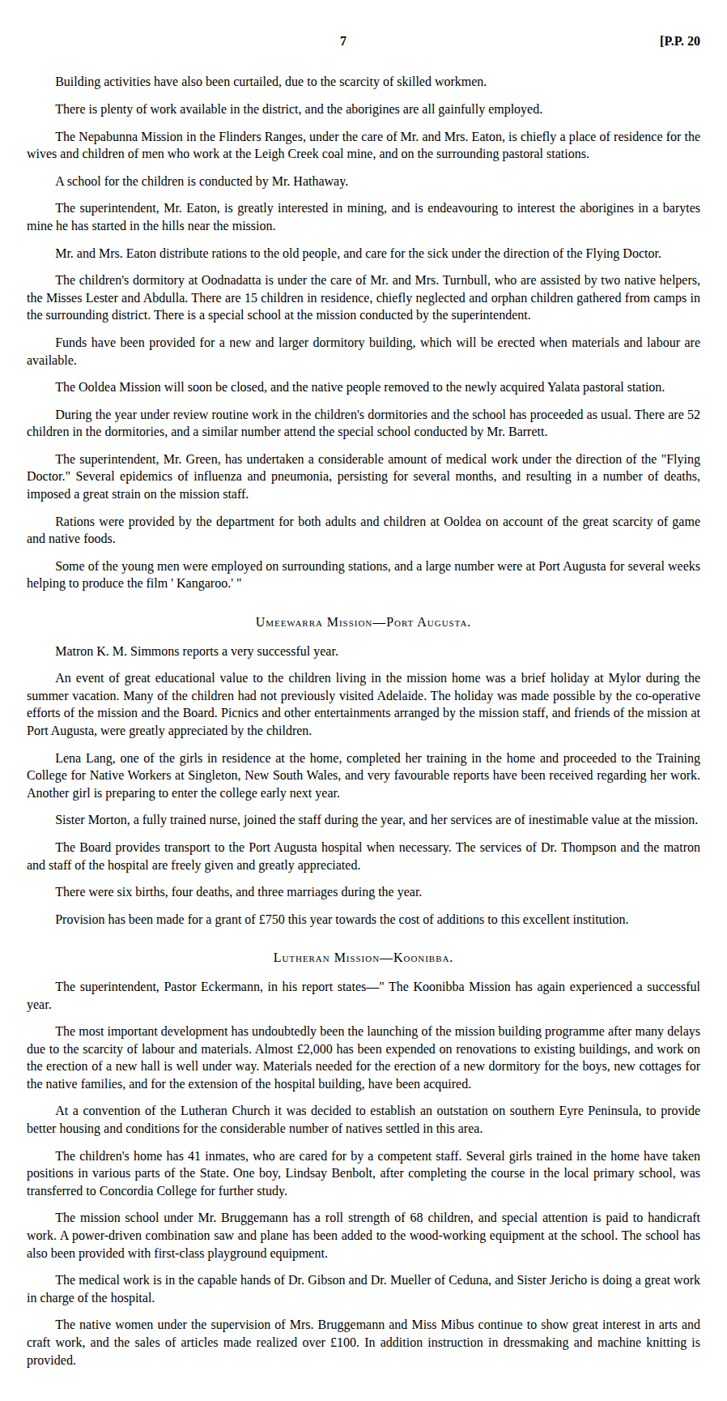7 [P.P. 20
Building activities have also been curtailed, due to the scarcity of skilled workmen.
There is plenty of work available in the district, and the aborigines are all gainfully employed.
The Nepabunna Mission in the Flinders Ranges, under the care of Mr. and Mrs. Eaton, is chiefly a place of residence for the wives and children of men who work at the Leigh Creek coal mine, and on the surrounding pastoral stations.
A school for the children is conducted by Mr. Hathaway.
The superintendent, Mr. Eaton, is greatly interested in mining, and is endeavouring to interest the aborigines in a barytes mine he has started in the hills near the mission.
Mr. and Mrs. Eaton distribute rations to the old people, and care for the sick under the direction of the Flying Doctor.
The children's dormitory at Oodnadatta is under the care of Mr. and Mrs. Turnbull, who are assisted by two native helpers, the Misses Lester and Abdulla. There are 15 children in residence, chiefly neglected and orphan children gathered from camps in the surrounding district. There is a special school at the mission conducted by the superintendent.
Funds have been provided for a new and larger dormitory building, which will be erected when materials and labour are available.
The Ooldea Mission will soon be closed, and the native people removed to the newly acquired Yalata pastoral station.
During the year under review routine work in the children's dormitories and the school has proceeded as usual. There are 52 children in the dormitories, and a similar number attend the special school conducted by Mr. Barrett.
The superintendent, Mr. Green, has undertaken a considerable amount of medical work under the direction of the "Flying Doctor." Several epidemics of influenza and pneumonia, persisting for several months, and resulting in a number of deaths, imposed a great strain on the mission staff.
Rations were provided by the department for both adults and children at Ooldea on account of the great scarcity of game and native foods.
Some of the young men were employed on surrounding stations, and a large number were at Port Augusta for several weeks helping to produce the film ' Kangaroo.' "
Umeewarra Mission—Port Augusta.
Matron K. M. Simmons reports a very successful year.
An event of great educational value to the children living in the mission home was a brief holiday at Mylor during the summer vacation. Many of the children had not previously visited Adelaide. The holiday was made possible by the co-operative efforts of the mission and the Board. Picnics and other entertainments arranged by the mission staff, and friends of the mission at Port Augusta, were greatly appreciated by the children.
Lena Lang, one of the girls in residence at the home, completed her training in the home and proceeded to the Training College for Native Workers at Singleton, New South Wales, and very favourable reports have been received regarding her work. Another girl is preparing to enter the college early next year.
Sister Morton, a fully trained nurse, joined the staff during the year, and her services are of inestimable value at the mission.
The Board provides transport to the Port Augusta hospital when necessary. The services of Dr. Thompson and the matron and staff of the hospital are freely given and greatly appreciated.
There were six births, four deaths, and three marriages during the year.
Provision has been made for a grant of £750 this year towards the cost of additions to this excellent institution.
Lutheran Mission—Koonibba.
The superintendent, Pastor Eckermann, in his report states—" The Koonibba Mission has again experienced a successful year.
The most important development has undoubtedly been the launching of the mission building programme after many delays due to the scarcity of labour and materials. Almost £2,000 has been expended on renovations to existing buildings, and work on the erection of a new hall is well under way. Materials needed for the erection of a new dormitory for the boys, new cottages for the native families, and for the extension of the hospital building, have been acquired.
At a convention of the Lutheran Church it was decided to establish an outstation on southern Eyre Peninsula, to provide better housing and conditions for the considerable number of natives settled in this area.
The children's home has 41 inmates, who are cared for by a competent staff. Several girls trained in the home have taken positions in various parts of the State. One boy, Lindsay Benbolt, after completing the course in the local primary school, was transferred to Concordia College for further study.
The mission school under Mr. Bruggemann has a roll strength of 68 children, and special attention is paid to handicraft work. A power-driven combination saw and plane has been added to the wood-working equipment at the school. The school has also been provided with first-class playground equipment.
The medical work is in the capable hands of Dr. Gibson and Dr. Mueller of Ceduna, and Sister Jericho is doing a great work in charge of the hospital.
The native women under the supervision of Mrs. Bruggemann and Miss Mibus continue to show great interest in arts and craft work, and the sales of articles made realized over £100. In addition instruction in dressmaking and machine knitting is provided.